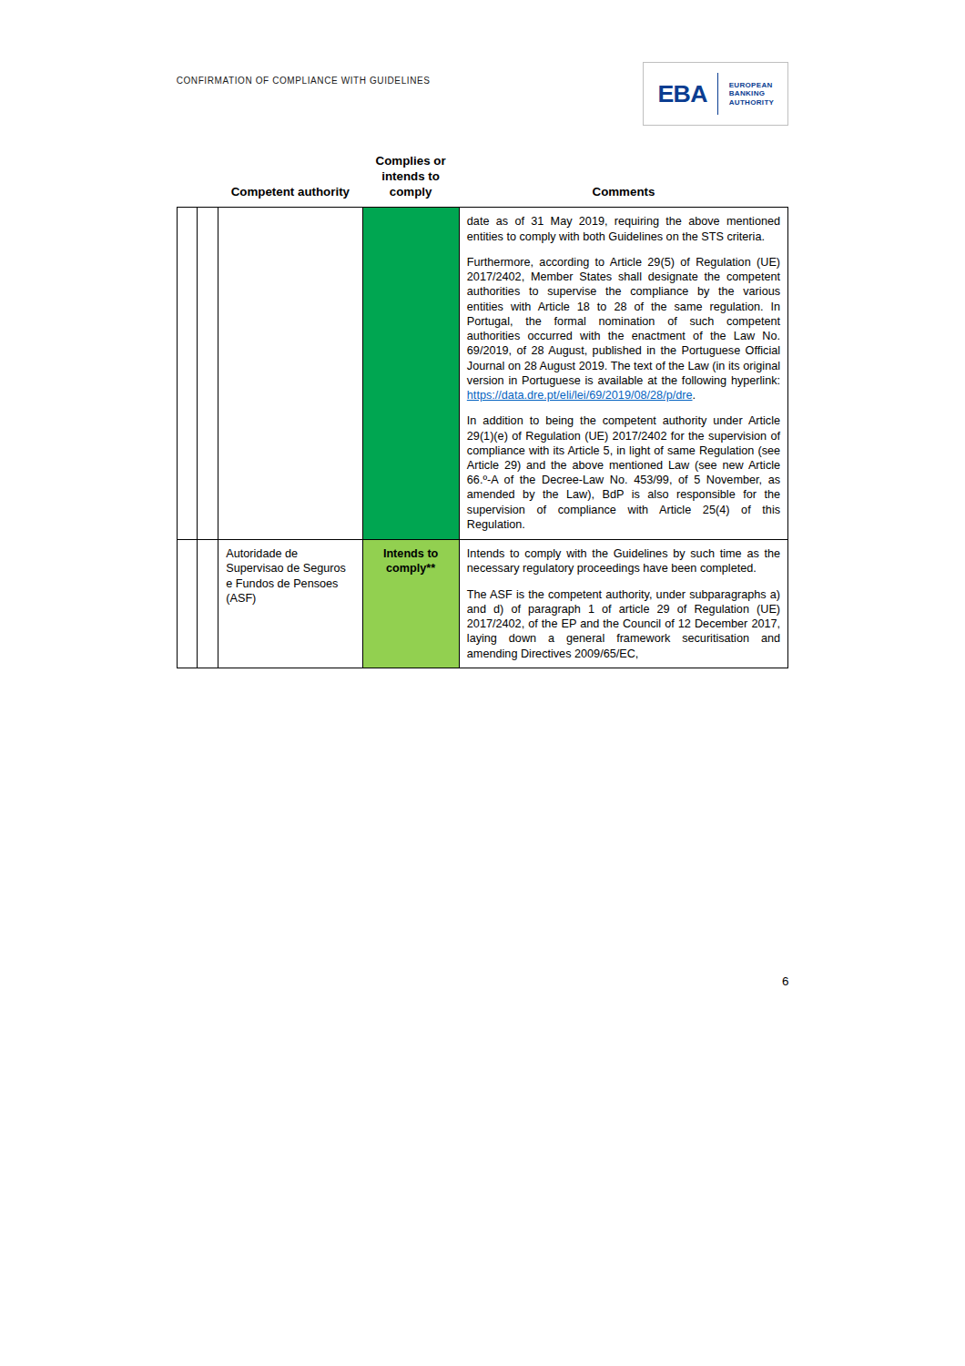Confirmation of compliance with guidelines
EBA
European
Banking
Authority
| | | Competent authority | Complies or intends to comply | Comments |
| --- | --- | --- | --- | --- |
| | | | | date as of 31 May 2019, requiring the above mentioned entities to comply with both Guidelines on the STS criteria. Furthermore, according to Article 29(5) of Regulation (UE) 2017/2402, Member States shall designate the competent authorities to supervise the compliance by the various entities with Article 18 to 28 of the same regulation. In Portugal, the formal nomination of such competent authorities occurred with the enactment of the Law No. 69/2019, of 28 August, published in the Portuguese Official Journal on 28 August 2019. The text of the Law (in its original version in Portuguese is available at the following hyperlink: https://data.dre.pt/eli/lei/69/2019/08/28/p/dre . In addition to being the competent authority under Article 29(1)(e) of Regulation (UE) 2017/2402 for the supervision of compliance with its Article 5, in light of same Regulation (see Article 29) and the above mentioned Law (see new Article 66.º-A of the Decree-Law No. 453/99, of 5 November, as amended by the Law), BdP is also responsible for the supervision of compliance with Article 25(4) of this Regulation. |
| | | Autoridade de Supervisao de Seguros e Fundos de Pensoes (ASF) | Intends to comply** | Intends to comply with the Guidelines by such time as the necessary regulatory proceedings have been completed. The ASF is the competent authority, under subparagraphs a) and d) of paragraph 1 of article 29 of Regulation (UE) 2017/2402, of the EP and the Council of 12 December 2017, laying down a general framework securitisation and amending Directives 2009/65/EC, |
6